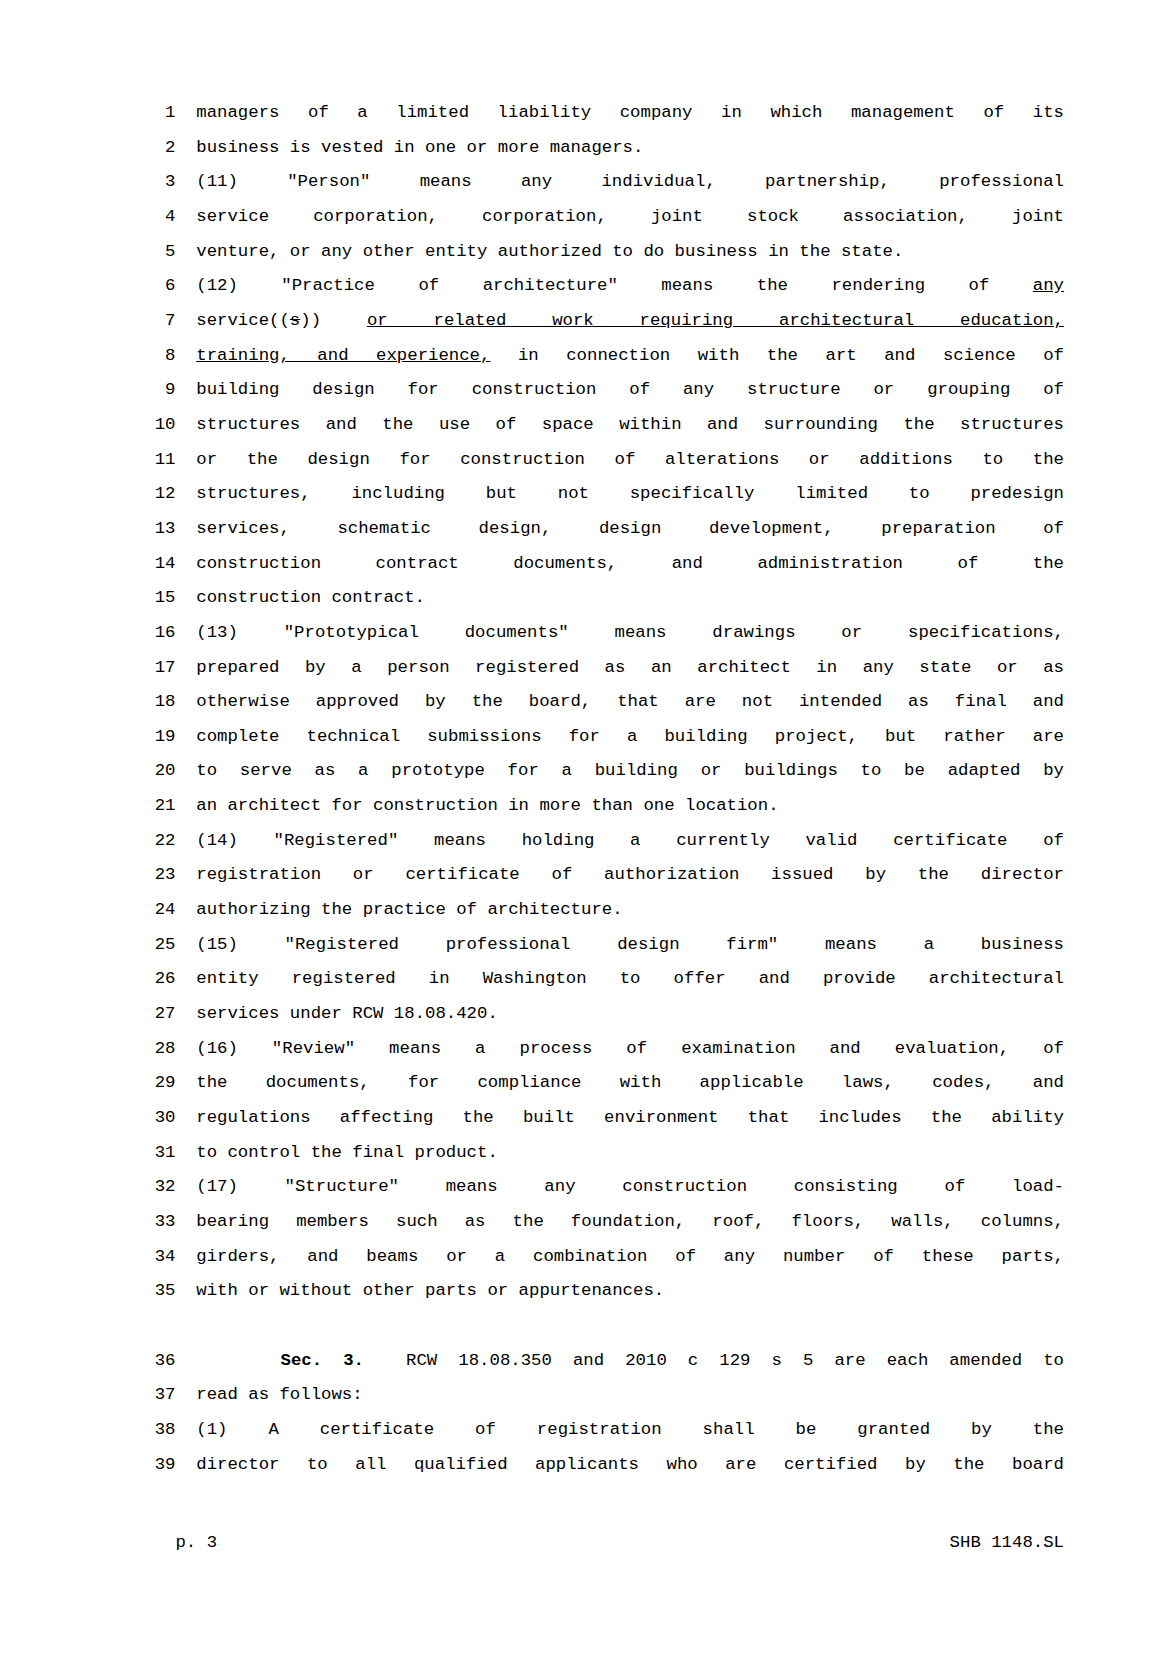1 managers of a limited liability company in which management of its
2 business is vested in one or more managers.
3(11) "Person" means any individual, partnership, professional
4 service corporation, corporation, joint stock association, joint
5 venture, or any other entity authorized to do business in the state.
6(12) "Practice of architecture" means the rendering of any
7 service((s)) or related work requiring architectural education,
8 training, and experience, in connection with the art and science of
9 building design for construction of any structure or grouping of
10 structures and the use of space within and surrounding the structures
11 or the design for construction of alterations or additions to the
12 structures, including but not specifically limited to predesign
13 services, schematic design, design development, preparation of
14 construction contract documents, and administration of the
15 construction contract.
16(13) "Prototypical documents" means drawings or specifications,
17 prepared by a person registered as an architect in any state or as
18 otherwise approved by the board, that are not intended as final and
19 complete technical submissions for a building project, but rather are
20 to serve as a prototype for a building or buildings to be adapted by
21 an architect for construction in more than one location.
22(14) "Registered" means holding a currently valid certificate of
23 registration or certificate of authorization issued by the director
24 authorizing the practice of architecture.
25(15) "Registered professional design firm" means a business
26 entity registered in Washington to offer and provide architectural
27 services under RCW 18.08.420.
28(16) "Review" means a process of examination and evaluation, of
29 the documents, for compliance with applicable laws, codes, and
30 regulations affecting the built environment that includes the ability
31 to control the final product.
32(17) "Structure" means any construction consisting of load-
33 bearing members such as the foundation, roof, floors, walls, columns,
34 girders, and beams or a combination of any number of these parts,
35 with or without other parts or appurtenances.
36 Sec. 3. RCW 18.08.350 and 2010 c 129 s 5 are each amended to
37 read as follows:
38(1) A certificate of registration shall be granted by the
39 director to all qualified applicants who are certified by the board
p. 3 SHB 1148.SL